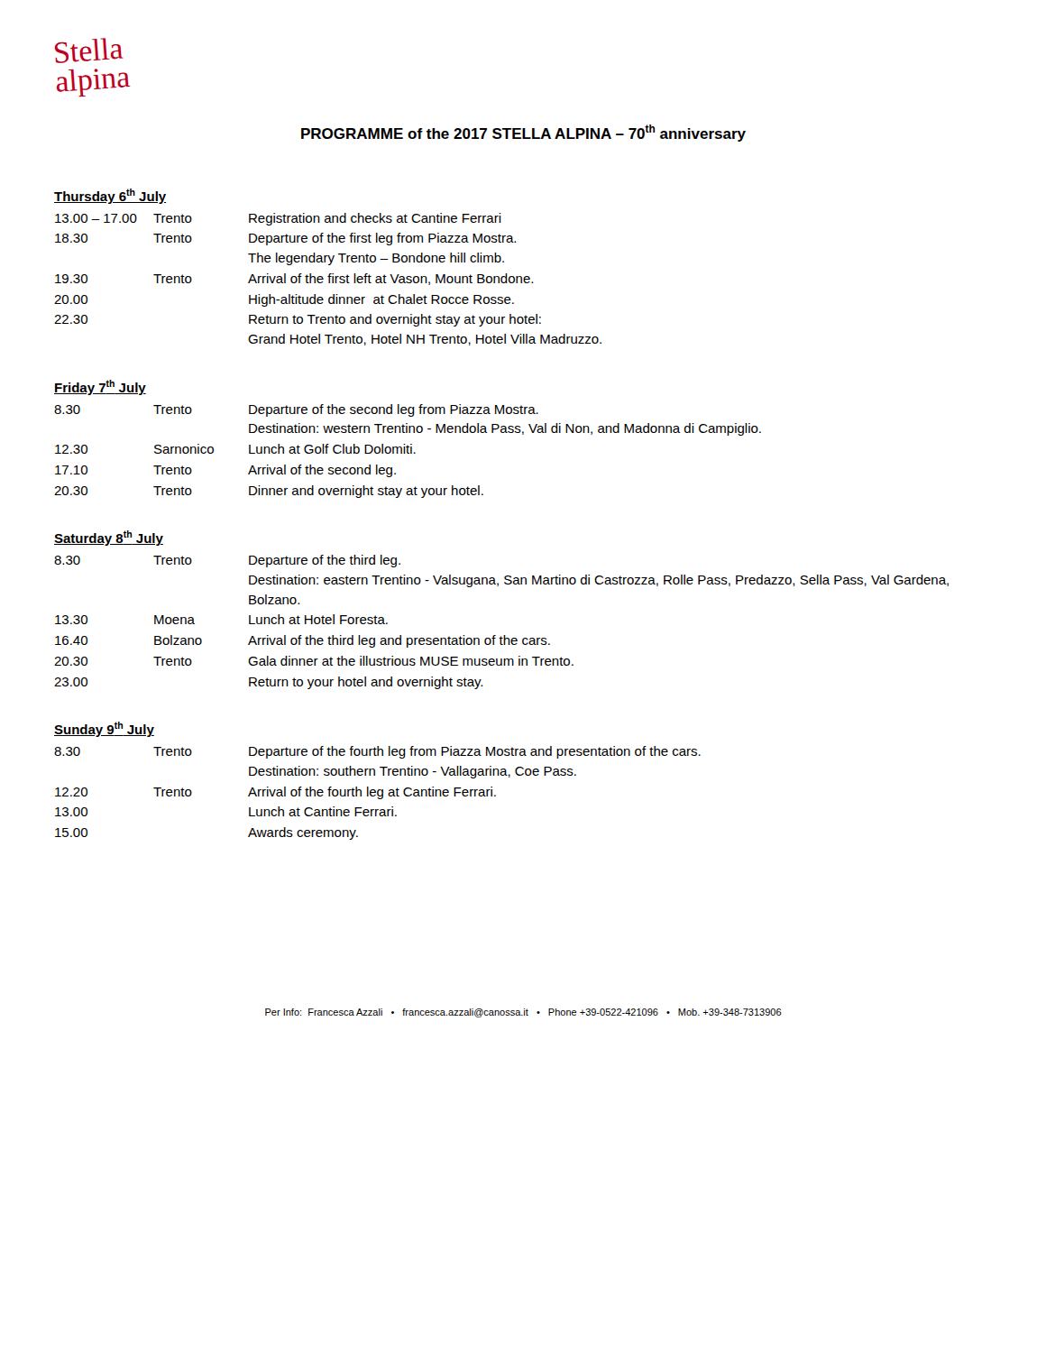Stella
alpina
PROGRAMME of the 2017 STELLA ALPINA – 70th anniversary
Thursday 6th July
| 13.00 – 17.00 | Trento | Registration and checks at Cantine Ferrari |
| 18.30 | Trento | Departure of the first leg from Piazza Mostra. The legendary Trento – Bondone hill climb. |
| 19.30 | Trento | Arrival of the first left at Vason, Mount Bondone. |
| 20.00 | | High-altitude dinner at Chalet Rocce Rosse. |
| 22.30 | | Return to Trento and overnight stay at your hotel: Grand Hotel Trento, Hotel NH Trento, Hotel Villa Madruzzo. |
Friday 7th July
| 8.30 | Trento | Departure of the second leg from Piazza Mostra. Destination: western Trentino - Mendola Pass, Val di Non, and Madonna di Campiglio. |
| 12.30 | Sarnonico | Lunch at Golf Club Dolomiti. |
| 17.10 | Trento | Arrival of the second leg. |
| 20.30 | Trento | Dinner and overnight stay at your hotel. |
Saturday 8th July
| 8.30 | Trento | Departure of the third leg. Destination: eastern Trentino - Valsugana, San Martino di Castrozza, Rolle Pass, Predazzo, Sella Pass, Val Gardena, Bolzano. |
| 13.30 | Moena | Lunch at Hotel Foresta. |
| 16.40 | Bolzano | Arrival of the third leg and presentation of the cars. |
| 20.30 | Trento | Gala dinner at the illustrious MUSE museum in Trento. |
| 23.00 | | Return to your hotel and overnight stay. |
Sunday 9th July
| 8.30 | Trento | Departure of the fourth leg from Piazza Mostra and presentation of the cars. Destination: southern Trentino - Vallagarina, Coe Pass. |
| 12.20 | Trento | Arrival of the fourth leg at Cantine Ferrari. |
| 13.00 | | Lunch at Cantine Ferrari. |
| 15.00 | | Awards ceremony. |
Per Info: Francesca Azzali • francesca.azzali@canossa.it • Phone +39-0522-421096 • Mob. +39-348-7313906